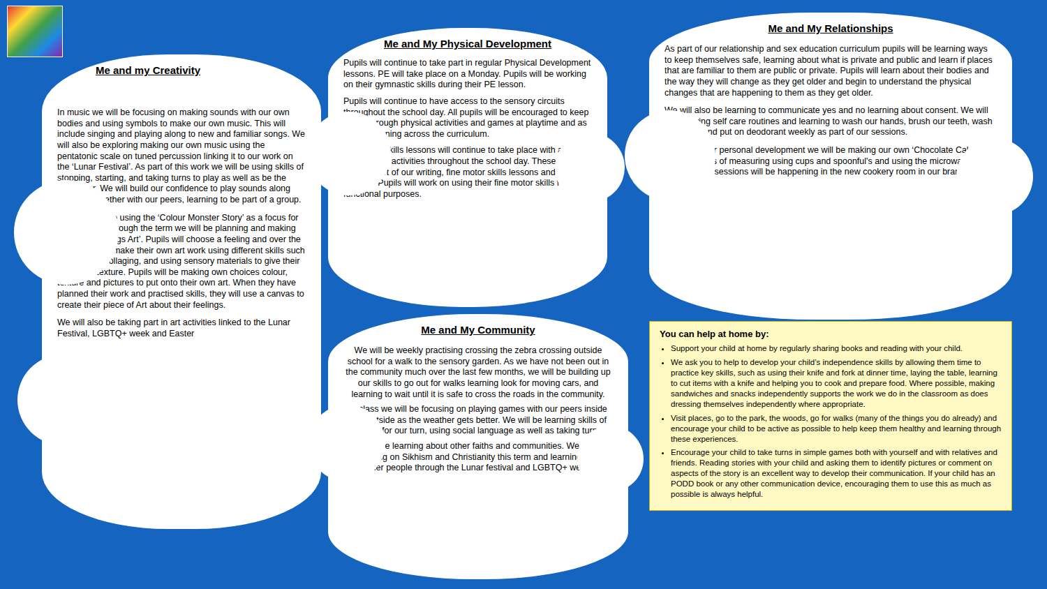Me and my Creativity
In music we will be focusing on making sounds with our own bodies and using symbols to make our own music. This will include singing and playing along to new and familiar songs. We will also be exploring making our own music using the pentatonic scale on tuned percussion linking it to our work on the ‘Lunar Festival’. As part of this work we will be using skills of stopping, starting, and taking turns to play as well as be the conductor. We will build our confidence to play sounds along side and together with our peers, learning to be part of a group.
In art we will be using the ‘Colour Monster Story’ as a focus for our own art. Through the term we will be planning and making our own ‘Feelings Art’. Pupils will choose a feeling and over the weeks plan to make their own art work using different skills such as painting, collaging, and using sensory materials to give their own work texture. Pupils will be making own choices colour, texture and pictures to put onto their own art. When they have planned their work and practised skills, they will use a canvas to create their piece of Art about their feelings.
We will also be taking part in art activities linked to the Lunar Festival, LGBTQ+ week and Easter
Me and My Physical Development
Pupils will continue to take part in regular Physical Development lessons. PE will take place on a Monday. Pupils will be working on their gymnastic skills during their PE lesson.
Pupils will continue to have access to the sensory circuits throughout the school day. All pupils will be encouraged to keep active through physical activities and games at playtime and as part of learning across the curriculum.
fine motor skills lessons will continue to take place with a range of skills and activities throughout the school day. These skills will also be part of our writing, fine motor skills lessons and cooking lessons. Pupils will work on using their fine motor skills for functional purposes.
Me and My Relationships
As part of our relationship and sex education curriculum pupils will be learning ways to keep themselves safe, learning about what is private and public and learn if places that are familiar to them are public or private. Pupils will learn about their bodies and the way they will change as they get older and begin to understand the physical changes that are happening to them as they get older.
We will also be learning to communicate yes and no learning about consent. We will be following self care routines and learning to wash our hands, brush our teeth, wash our faces and put on deodorant weekly as part of our sessions.
As part of our personal development we will be making our own ‘Chocolate Cake’, learning skills of measuring using cups and spoonful's and using the microwave. Some of our sessions will be happening in the new cookery room in our brand new build.
Me and My Community
We will be weekly practising crossing the zebra crossing outside school for a walk to the sensory garden. As we have not been out in the community much over the last few months, we will be building up our skills to go out for walks learning look for moving cars, and learning to wait until it is safe to cross the roads in the community.
In class we will be focusing on playing games with our peers inside and outside as the weather gets better. We will be learning skills of waiting for our turn, using social language as well as taking turns!
We will be learning about other faiths and communities. We will be focussing on Sikhism and Christianity this term and learning about other people through the Lunar festival and LGBTQ+ week.
You can help at home by:
Support your child at home by regularly sharing books and reading with your child.
We ask you to help to develop your child’s independence skills by allowing them time to practice key skills, such as using their knife and fork at dinner time, laying the table, learning to cut items with a knife and helping you to cook and prepare food. Where possible, making sandwiches and snacks independently supports the work we do in the classroom as does dressing themselves independently where appropriate.
Visit places, go to the park, the woods, go for walks (many of the things you do already) and encourage your child to be active as possible to help keep them healthy and learning through these experiences.
Encourage your child to take turns in simple games both with yourself and with relatives and friends. Reading stories with your child and asking them to identify pictures or comment on aspects of the story is an excellent way to develop their communication. If your child has an PODD book or any other communication device, encouraging them to use this as much as possible is always helpful.